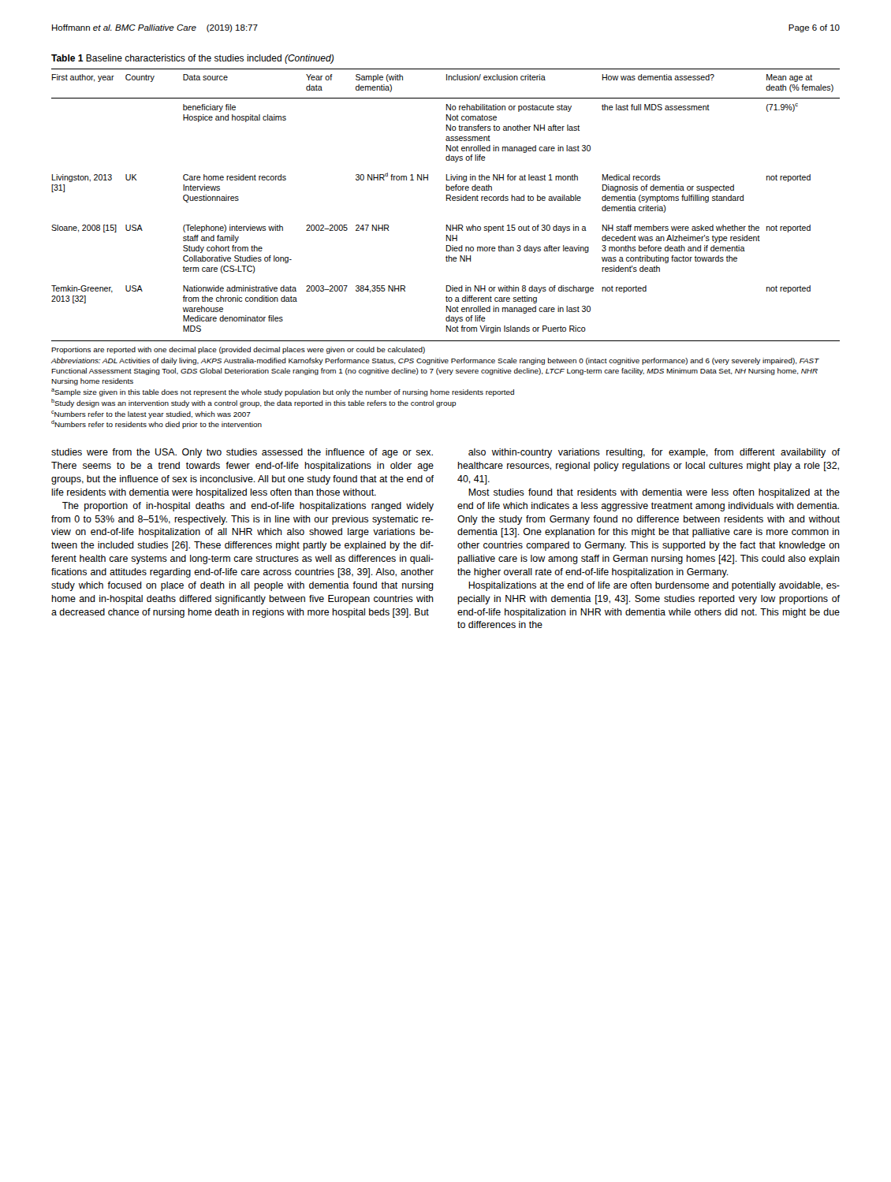Hoffmann et al. BMC Palliative Care (2019) 18:77
Page 6 of 10
Table 1 Baseline characteristics of the studies included (Continued)
| First author, year | Country | Data source | Year of data | Sample (with dementia) | Inclusion/ exclusion criteria | How was dementia assessed? | Mean age at death (% females) |
| --- | --- | --- | --- | --- | --- | --- | --- |
| | | beneficiary file Hospice and hospital claims | | | No rehabilitation or postacute stay Not comatose No transfers to another NH after last assessment Not enrolled in managed care in last 30 days of life | the last full MDS assessment | (71.9%) c |
| Livingston, 2013 [31] | UK | Care home resident records Interviews Questionnaires | | 30 NHR d from 1 NH | Living in the NH for at least 1 month before death Resident records had to be available | Medical records Diagnosis of dementia or suspected dementia (symptoms fulfilling standard dementia criteria) | not reported |
| Sloane, 2008 [15] | USA | (Telephone) interviews with staff and family Study cohort from the Collaborative Studies of long-term care (CS-LTC) | 2002–2005 | 247 NHR | NHR who spent 15 out of 30 days in a NH Died no more than 3 days after leaving the NH | NH staff members were asked whether the decedent was an Alzheimer's type resident 3 months before death and if dementia was a contributing factor towards the resident's death | not reported |
| Temkin-Greener, 2013 [32] | USA | Nationwide administrative data from the chronic condition data warehouse Medicare denominator files MDS | 2003–2007 | 384,355 NHR | Died in NH or within 8 days of discharge to a different care setting Not enrolled in managed care in last 30 days of life Not from Virgin Islands or Puerto Rico | not reported | not reported |
Proportions are reported with one decimal place (provided decimal places were given or could be calculated)
Abbreviations: ADL Activities of daily living, AKPS Australia-modified Karnofsky Performance Status, CPS Cognitive Performance Scale ranging between 0 (intact cognitive performance) and 6 (very severely impaired), FAST Functional Assessment Staging Tool, GDS Global Deterioration Scale ranging from 1 (no cognitive decline) to 7 (very severe cognitive decline), LTCF Long-term care facility, MDS Minimum Data Set, NH Nursing home, NHR Nursing home residents
aSample size given in this table does not represent the whole study population but only the number of nursing home residents reported
bStudy design was an intervention study with a control group, the data reported in this table refers to the control group
cNumbers refer to the latest year studied, which was 2007
dNumbers refer to residents who died prior to the intervention
studies were from the USA. Only two studies assessed the influence of age or sex. There seems to be a trend towards fewer end-of-life hospitalizations in older age groups, but the influence of sex is inconclusive. All but one study found that at the end of life residents with dementia were hospitalized less often than those without.
The proportion of in-hospital deaths and end-of-life hospitalizations ranged widely from 0 to 53% and 8–51%, respectively. This is in line with our previous systematic review on end-of-life hospitalization of all NHR which also showed large variations between the included studies [26]. These differences might partly be explained by the different health care systems and long-term care structures as well as differences in qualifications and attitudes regarding end-of-life care across countries [38, 39]. Also, another study which focused on place of death in all people with dementia found that nursing home and in-hospital deaths differed significantly between five European countries with a decreased chance of nursing home death in regions with more hospital beds [39]. But
also within-country variations resulting, for example, from different availability of healthcare resources, regional policy regulations or local cultures might play a role [32, 40, 41].
Most studies found that residents with dementia were less often hospitalized at the end of life which indicates a less aggressive treatment among individuals with dementia. Only the study from Germany found no difference between residents with and without dementia [13]. One explanation for this might be that palliative care is more common in other countries compared to Germany. This is supported by the fact that knowledge on palliative care is low among staff in German nursing homes [42]. This could also explain the higher overall rate of end-of-life hospitalization in Germany.
Hospitalizations at the end of life are often burdensome and potentially avoidable, especially in NHR with dementia [19, 43]. Some studies reported very low proportions of end-of-life hospitalization in NHR with dementia while others did not. This might be due to differences in the